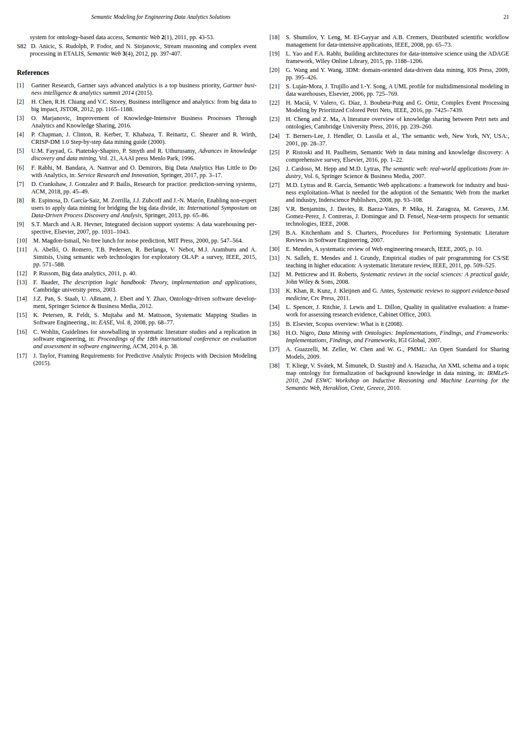Semantic Modeling for Engineering Data Analytics Solutions 21
system for ontology-based data access, Semantic Web 2(1), 2011, pp. 43-53.
S82 D. Anicic, S. Rudolph, P. Fodor, and N. Stojanovic, Stream reasoning and complex event processing in ETALIS, Semantic Web 3(4), 2012, pp. 397-407.
References
[1] Gartner Research, Gartner says advanced analytics is a top business priority, Gartner business intelligence & analytics summit 2014 (2015).
[2] H. Chen, R.H. Chiang and V.C. Storey, Business intelligence and analytics: from big data to big impact, JSTOR, 2012, pp. 1165–1188.
[3] O. Marjanovic, Improvement of Knowledge-Intensive Business Processes Through Analytics and Knowledge Sharing, 2016.
[4] P. Chapman, J. Clinton, R. Kerber, T. Khabaza, T. Reinartz, C. Shearer and R. Wirth, CRISP-DM 1.0 Step-by-step data mining guide (2000).
[5] U.M. Fayyad, G. Piatetsky-Shapiro, P. Smyth and R. Uthurusamy, Advances in knowledge discovery and data mining, Vol. 21, AAAI press Menlo Park, 1996.
[6] F. Rabhi, M. Bandara, A. Namvar and O. Demirors, Big Data Analytics Has Little to Do with Analytics, in: Service Research and Innovation, Springer, 2017, pp. 3–17.
[7] D. Crankshaw, J. Gonzalez and P. Bailis, Research for practice: prediction-serving systems, ACM, 2018, pp. 45–49.
[8] R. Espinosa, D. García-Saiz, M. Zorrilla, J.J. Zubcoff and J.-N. Mazón, Enabling non-expert users to apply data mining for bridging the big data divide, in: International Symposium on Data-Driven Process Discovery and Analysis, Springer, 2013, pp. 65–86.
[9] S.T. March and A.R. Hevner, Integrated decision support systems: A data warehousing perspective, Elsevier, 2007, pp. 1031–1043.
[10] M. Magdon-Ismail, No free lunch for noise prediction, MIT Press, 2000, pp. 547–564.
[11] A. Abelló, O. Romero, T.B. Pedersen, R. Berlanga, V. Nebot, M.J. Aramburu and A. Simitsis, Using semantic web technologies for exploratory OLAP: a survey, IEEE, 2015, pp. 571–588.
[12] P. Russom, Big data analytics, 2011, p. 40.
[13] F. Baader, The description logic handbook: Theory, implementation and applications, Cambridge university press, 2003.
[14] J.Z. Pan, S. Staab, U. Aßmann, J. Ebert and Y. Zhao, Ontology-driven software development, Springer Science & Business Media, 2012.
[15] K. Petersen, R. Feldt, S. Mujtaba and M. Mattsson, Systematic Mapping Studies in Software Engineering., in: EASE, Vol. 8, 2008, pp. 68–77.
[16] C. Wohlin, Guidelines for snowballing in systematic literature studies and a replication in software engineering, in: Proceedings of the 18th international conference on evaluation and assessment in software engineering, ACM, 2014, p. 38.
[17] J. Taylor, Framing Requirements for Predictive Analytic Projects with Decision Modeling (2015).
[18] S. Shumilov, Y. Leng, M. El-Gayyar and A.B. Cremers, Distributed scientific workflow management for data-intensive applications, IEEE, 2008, pp. 65–73.
[19] L. Yao and F.A. Rabhi, Building architectures for data-intensive science using the ADAGE framework, Wiley Online Library, 2015, pp. 1188–1206.
[20] G. Wang and Y. Wang, 3DM: domain-oriented data-driven data mining, IOS Press, 2009, pp. 395–426.
[21] S. Luján-Mora, J. Trujillo and I.-Y. Song, A UML profile for multidimensional modeling in data warehouses, Elsevier, 2006, pp. 725–769.
[22] H. Macià, V. Valero, G. Díaz, J. Boubeta-Puig and G. Ortiz, Complex Event Processing Modeling by Prioritized Colored Petri Nets, IEEE, 2016, pp. 7425–7439.
[23] H. Cheng and Z. Ma, A literature overview of knowledge sharing between Petri nets and ontologies, Cambridge University Press, 2016, pp. 239–260.
[24] T. Berners-Lee, J. Hendler, O. Lassila et al., The semantic web, New York, NY, USA:, 2001, pp. 28–37.
[25] P. Ristoski and H. Paulheim, Semantic Web in data mining and knowledge discovery: A comprehensive survey, Elsevier, 2016, pp. 1–22.
[26] J. Cardoso, M. Hepp and M.D. Lytras, The semantic web: real-world applications from industry, Vol. 6, Springer Science & Business Media, 2007.
[27] M.D. Lytras and R. García, Semantic Web applications: a framework for industry and business exploitation–What is needed for the adoption of the Semantic Web from the market and industry, Inderscience Publishers, 2008, pp. 93–108.
[28] V.R. Benjamins, J. Davies, R. Baeza-Yates, P. Mika, H. Zaragoza, M. Greaves, J.M. Gomez-Perez, J. Contreras, J. Domingue and D. Fensel, Near-term prospects for semantic technologies, IEEE, 2008.
[29] B.A. Kitchenham and S. Charters, Procedures for Performing Systematic Literature Reviews in Software Engineering, 2007.
[30] E. Mendes, A systematic review of Web engineering research, IEEE, 2005, p. 10.
[31] N. Salleh, E. Mendes and J. Grundy, Empirical studies of pair programming for CS/SE teaching in higher education: A systematic literature review, IEEE, 2011, pp. 509–525.
[32] M. Petticrew and H. Roberts, Systematic reviews in the social sciences: A practical guide, John Wiley & Sons, 2008.
[33] K. Khan, R. Kunz, J. Kleijnen and G. Antes, Systematic reviews to support evidence-based medicine, Crc Press, 2011.
[34] L. Spencer, J. Ritchie, J. Lewis and L. Dillon, Quality in qualitative evaluation: a framework for assessing research evidence, Cabinet Office, 2003.
[35] B. Elsevier, Scopus overview: What is it (2008).
[36] H.O. Nigro, Data Mining with Ontologies: Implementations, Findings, and Frameworks: Implementations, Findings, and Frameworks, IGI Global, 2007.
[37] A. Guazzelli, M. Zeller, W. Chen and W. G., PMML: An Open Standard for Sharing Models, 2009.
[38] T. Kliegr, V. Svátek, M. Šimunek, D. Stastnỳ and A. Hazucha, An XML schema and a topic map ontology for formalization of background knowledge in data mining, in: IRMLeS-2010, 2nd ESWC Workshop on Inductive Reasoning and Machine Learning for the Semantic Web, Heraklion, Crete, Greece, 2010.